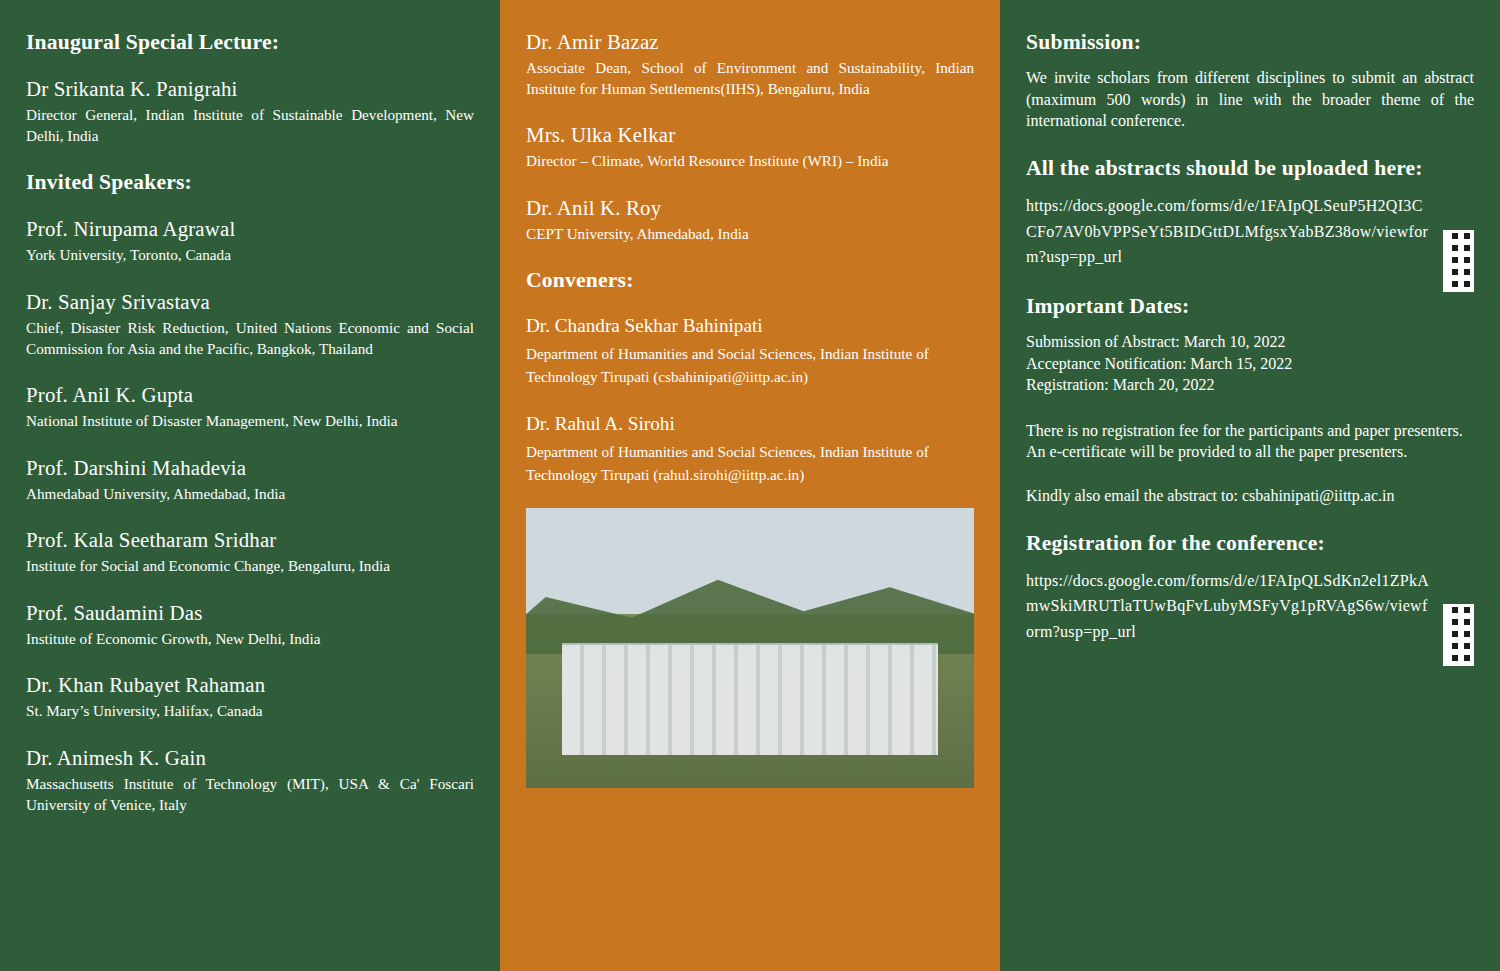Inaugural Special Lecture:
Dr Srikanta K. Panigrahi
Director General, Indian Institute of Sustainable Development, New Delhi, India
Invited Speakers:
Prof. Nirupama Agrawal
York University, Toronto, Canada
Dr. Sanjay Srivastava
Chief, Disaster Risk Reduction, United Nations Economic and Social Commission for Asia and the Pacific, Bangkok, Thailand
Prof. Anil K. Gupta
National Institute of Disaster Management, New Delhi, India
Prof. Darshini Mahadevia
Ahmedabad University, Ahmedabad, India
Prof. Kala Seetharam Sridhar
Institute for Social and Economic Change, Bengaluru, India
Prof. Saudamini Das
Institute of Economic Growth, New Delhi, India
Dr. Khan Rubayet Rahaman
St. Mary’s University, Halifax, Canada
Dr. Animesh K. Gain
Massachusetts Institute of Technology (MIT), USA & Ca' Foscari University of Venice, Italy
Dr. Amir Bazaz
Associate Dean, School of Environment and Sustainability, Indian Institute for Human Settlements(IIHS), Bengaluru, India
Mrs. Ulka Kelkar
Director – Climate, World Resource Institute (WRI) – India
Dr. Anil K. Roy
CEPT University, Ahmedabad, India
Conveners:
Dr. Chandra Sekhar Bahinipati
Department of Humanities and Social Sciences, Indian Institute of Technology Tirupati (csbahinipati@iittp.ac.in)
Dr. Rahul A. Sirohi
Department of Humanities and Social Sciences, Indian Institute of Technology Tirupati (rahul.sirohi@iittp.ac.in)
Submission:
We invite scholars from different disciplines to submit an abstract (maximum 500 words) in line with the broader theme of the international conference.
All the abstracts should be uploaded here:
https://docs.google.com/forms/d/e/1FAIpQLSeuP5H2QI3CCFo7AV0bVPPSeYt5BIDGttDLMfgsxYabBZ38ow/viewform?usp=pp_url
Important Dates:
Submission of Abstract: March 10, 2022
Acceptance Notification: March 15, 2022
Registration: March 20, 2022
There is no registration fee for the participants and paper presenters.
An e-certificate will be provided to all the paper presenters.
Kindly also email the abstract to: csbahinipati@iittp.ac.in
Registration for the conference:
https://docs.google.com/forms/d/e/1FAIpQLSdKn2el1ZPkAmwSkiMRUTlaTUwBqFvLubyMSFyVg1pRVAgS6w/viewform?usp=pp_url